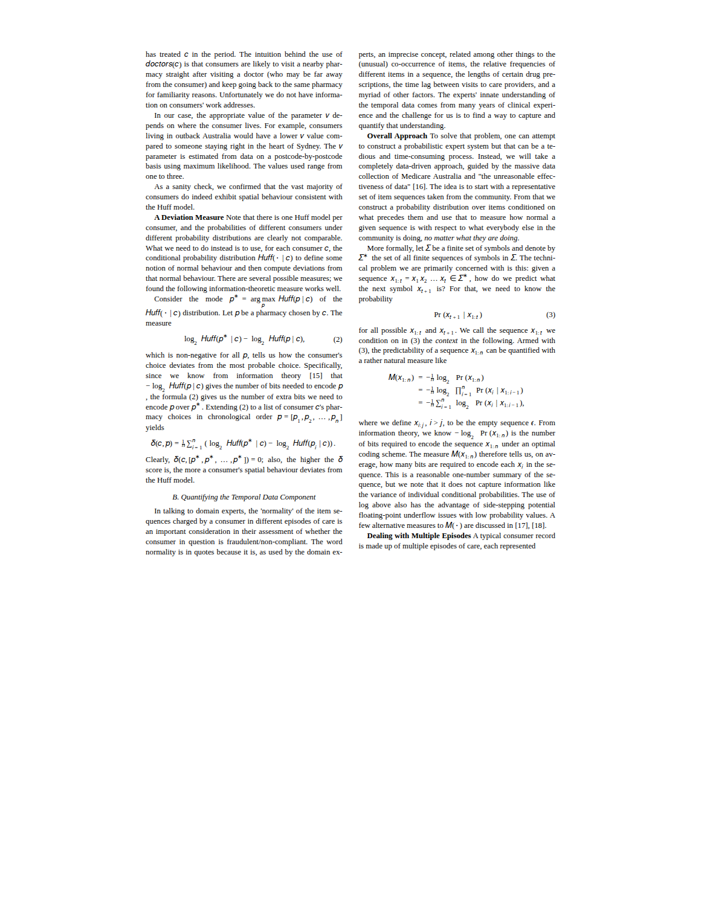has treated c in the period. The intuition behind the use of doctors(c) is that consumers are likely to visit a nearby pharmacy straight after visiting a doctor (who may be far away from the consumer) and keep going back to the same pharmacy for familiarity reasons. Unfortunately we do not have information on consumers' work addresses.
In our case, the appropriate value of the parameter v depends on where the consumer lives. For example, consumers living in outback Australia would have a lower v value compared to someone staying right in the heart of Sydney. The v parameter is estimated from data on a postcode-by-postcode basis using maximum likelihood. The values used range from one to three.
As a sanity check, we confirmed that the vast majority of consumers do indeed exhibit spatial behaviour consistent with the Huff model.
A Deviation Measure Note that there is one Huff model per consumer, and the probabilities of different consumers under different probability distributions are clearly not comparable. What we need to do instead is to use, for each consumer c, the conditional probability distribution Huff(⋅|c) to define some notion of normal behaviour and then compute deviations from that normal behaviour. There are several possible measures; we found the following information-theoretic measure works well.
Consider the mode p∗=arg maxpHuff(p|c) of the Huff(⋅|c) distribution. Let p be a pharmacy chosen by c. The measure
log2 Huff (p∗|c) − log2 Huff (p|c) , (2)
which is non-negative for all p, tells us how the consumer's choice deviates from the most probable choice. Specifically, since we know from information theory [15] that −log2Huff(p|c) gives the number of bits needed to encode p, the formula (2) gives us the number of extra bits we need to encode p over p∗. Extending (2) to a list of consumer c's pharmacy choices in chronological order p¯=[p1,p2,…,pn] yields
δ(c,p¯) = 1n ∑i=1n ( log2 Huff (p∗|c) − log2 Huff (pi|c) ) .
Clearly, δ(c,[p∗,p∗,…,p∗])=0; also, the higher the δ score is, the more a consumer's spatial behaviour deviates from the Huff model.
B. Quantifying the Temporal Data Component
In talking to domain experts, the 'normality' of the item sequences charged by a consumer in different episodes of care is an important consideration in their assessment of whether the consumer in question is fraudulent/non-compliant. The word normality is in quotes because it is, as used by the domain experts, an imprecise concept, related among other things to the (unusual) co-occurrence of items, the relative frequencies of different items in a sequence, the lengths of certain drug prescriptions, the time lag between visits to care providers, and a myriad of other factors. The experts' innate understanding of the temporal data comes from many years of clinical experience and the challenge for us is to find a way to capture and quantify that understanding.
Overall Approach To solve that problem, one can attempt to construct a probabilistic expert system but that can be a tedious and time-consuming process. Instead, we will take a completely data-driven approach, guided by the massive data collection of Medicare Australia and "the unreasonable effectiveness of data" [16]. The idea is to start with a representative set of item sequences taken from the community. From that we construct a probability distribution over items conditioned on what precedes them and use that to measure how normal a given sequence is with respect to what everybody else in the community is doing, no matter what they are doing.
More formally, let Σ be a finite set of symbols and denote by Σ∗ the set of all finite sequences of symbols in Σ. The technical problem we are primarily concerned with is this: given a sequence x1:t=x1x2…xt∈Σ∗, how do we predict what the next symbol xt+1 is? For that, we need to know the probability
Pr(xt+1|x1:t) (3)
for all possible x1:t and xt+1. We call the sequence x1:t we condition on in (3) the context in the following. Armed with (3), the predictability of a sequence x1:n can be quantified with a rather natural measure like
M(x1:n) = −1nlog2Pr(x1:n)
= −1nlog2∏i=1nPr(xi|x1:i−1)
= −1n∑i=1nlog2Pr(xi|x1:i−1),
where we define xi:j, i>j, to be the empty sequence ϵ. From information theory, we know −log2Pr(x1:n) is the number of bits required to encode the sequence x1:n under an optimal coding scheme. The measure M(x1:n) therefore tells us, on average, how many bits are required to encode each xi in the sequence. This is a reasonable one-number summary of the sequence, but we note that it does not capture information like the variance of individual conditional probabilities. The use of log above also has the advantage of side-stepping potential floating-point underflow issues with low probability values. A few alternative measures to M(⋅) are discussed in [17], [18].
Dealing with Multiple Episodes A typical consumer record is made up of multiple episodes of care, each represented